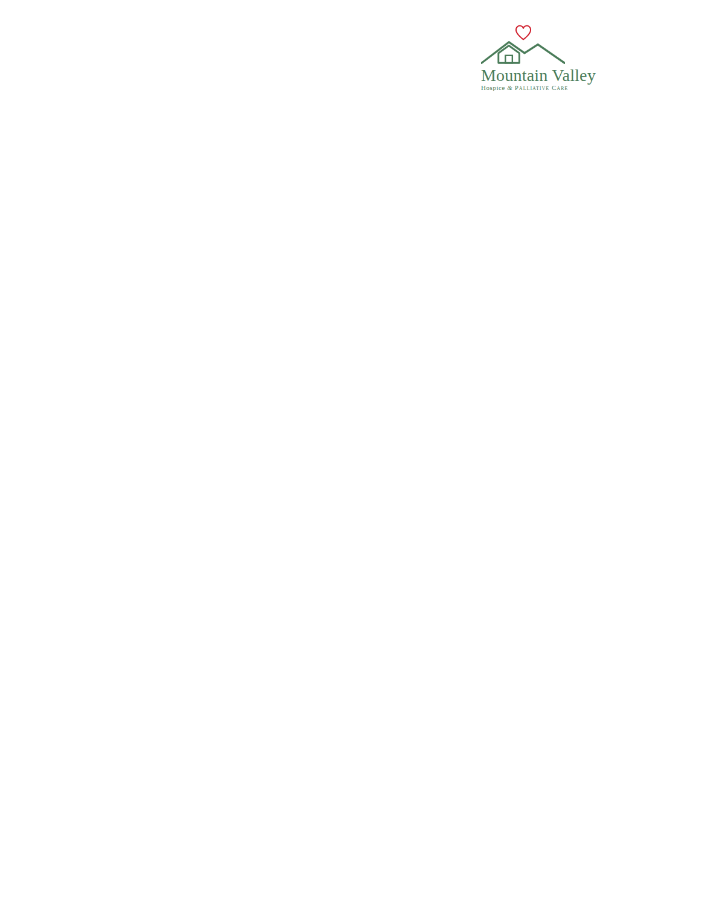Mountain Valley
Hospice & Palliative Care